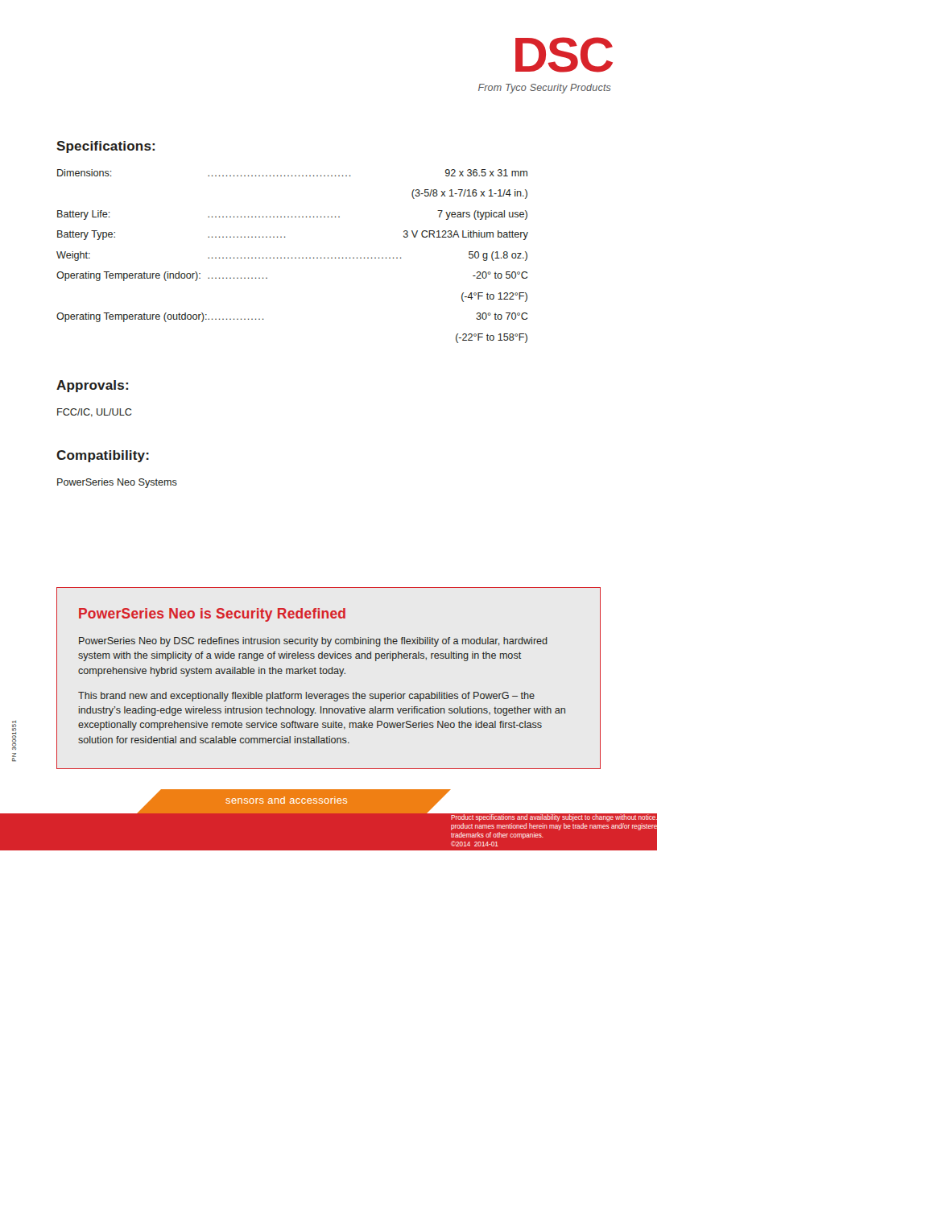DSC
From Tyco Security Products
Specifications:
| Dimensions: | ........................................ | 92 x 36.5 x 31 mm |
| | | (3-5/8 x 1-7/16 x 1-1/4 in.) |
| Battery Life: | ..................................... | 7 years (typical use) |
| Battery Type: | ...................... | 3 V CR123A Lithium battery |
| Weight: | ...................................................... | 50 g (1.8 oz.) |
| Operating Temperature (indoor): | ................. | -20° to 50°C |
| | | (-4°F to 122°F) |
| Operating Temperature (outdoor): | ................ | 30° to 70°C |
| | | (-22°F to 158°F) |
Approvals:
FCC/IC, UL/ULC
Compatibility:
PowerSeries Neo Systems
PowerSeries Neo is Security Redefined
PowerSeries Neo by DSC redefines intrusion security by combining the flexibility of a modular, hardwired system with the simplicity of a wide range of wireless devices and peripherals, resulting in the most comprehensive hybrid system available in the market today.
This brand new and exceptionally flexible platform leverages the superior capabilities of PowerG – the industry’s leading-edge wireless intrusion technology. Innovative alarm verification solutions, together with an exceptionally comprehensive remote service software suite, make PowerSeries Neo the ideal first-class solution for residential and scalable commercial installations.
PN 30001551
sensors and accessories
For product information
www.dsc.com Product specifications and availability subject to change without notice. Certain product names mentioned herein may be trade names and/or registered trademarks of other companies.
©2014 2014-01